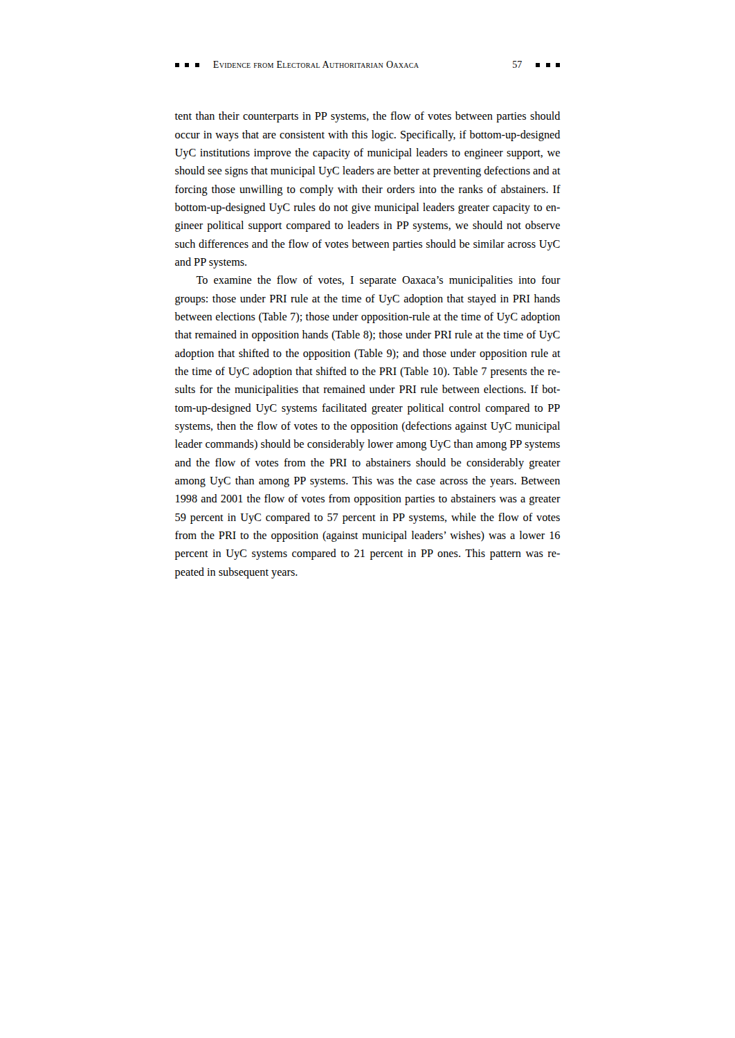Evidence from Electoral Authoritarian Oaxaca
57
tent than their counterparts in PP systems, the flow of votes between parties should occur in ways that are consistent with this logic. Specifically, if bottom-up-designed UyC institutions improve the capacity of municipal leaders to engineer support, we should see signs that municipal UyC leaders are better at preventing defections and at forcing those unwilling to comply with their orders into the ranks of abstainers. If bottom-up-designed UyC rules do not give municipal leaders greater capacity to engineer political support compared to leaders in PP systems, we should not observe such differences and the flow of votes between parties should be similar across UyC and PP systems.
To examine the flow of votes, I separate Oaxaca’s municipalities into four groups: those under PRI rule at the time of UyC adoption that stayed in PRI hands between elections (Table 7); those under opposition-rule at the time of UyC adoption that remained in opposition hands (Table 8); those under PRI rule at the time of UyC adoption that shifted to the opposition (Table 9); and those under opposition rule at the time of UyC adoption that shifted to the PRI (Table 10). Table 7 presents the results for the municipalities that remained under PRI rule between elections. If bottom-up-designed UyC systems facilitated greater political control compared to PP systems, then the flow of votes to the opposition (defections against UyC municipal leader commands) should be considerably lower among UyC than among PP systems and the flow of votes from the PRI to abstainers should be considerably greater among UyC than among PP systems. This was the case across the years. Between 1998 and 2001 the flow of votes from opposition parties to abstainers was a greater 59 percent in UyC compared to 57 percent in PP systems, while the flow of votes from the PRI to the opposition (against municipal leaders’ wishes) was a lower 16 percent in UyC systems compared to 21 percent in PP ones. This pattern was repeated in subsequent years.